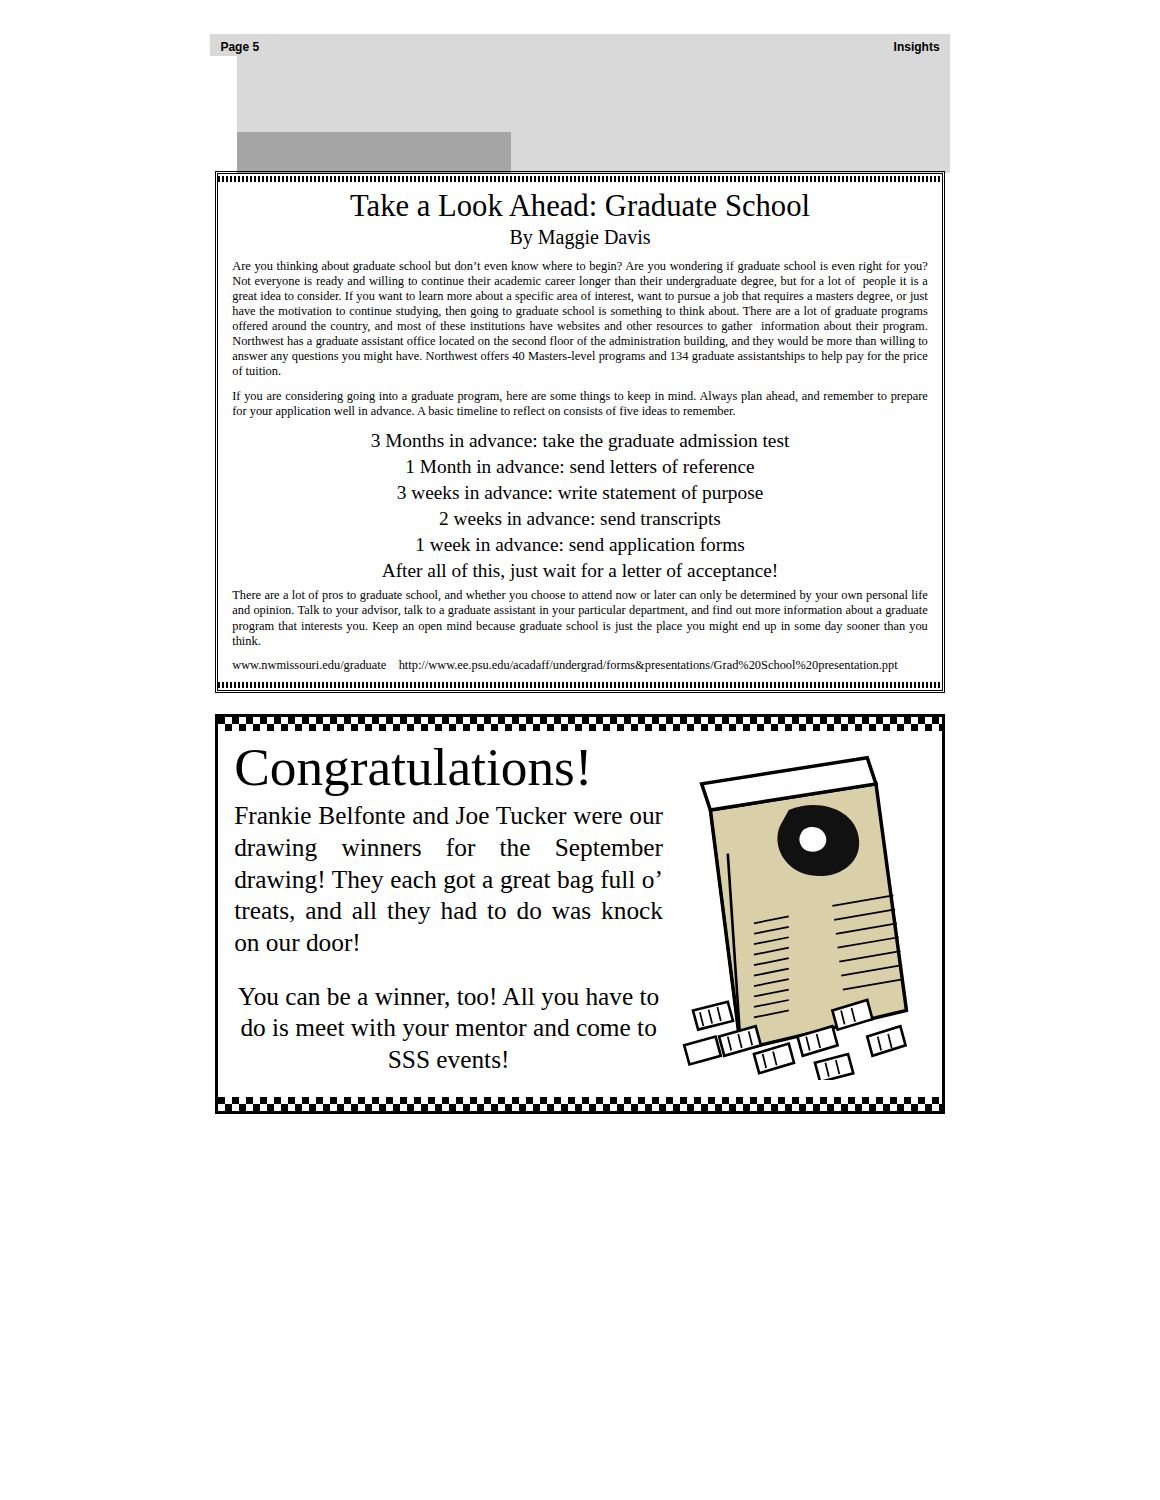Page 5
Insights
Take a Look Ahead: Graduate School
By Maggie Davis
Are you thinking about graduate school but don’t even know where to begin? Are you wondering if graduate school is even right for you? Not everyone is ready and willing to continue their academic career longer than their undergraduate degree, but for a lot of people it is a great idea to consider. If you want to learn more about a specific area of interest, want to pursue a job that requires a masters degree, or just have the motivation to continue studying, then going to graduate school is something to think about. There are a lot of graduate programs offered around the country, and most of these institutions have websites and other resources to gather information about their program. Northwest has a graduate assistant office located on the second floor of the administration building, and they would be more than willing to answer any questions you might have. Northwest offers 40 Masters-level programs and 134 graduate assistantships to help pay for the price of tuition.
If you are considering going into a graduate program, here are some things to keep in mind. Always plan ahead, and remember to prepare for your application well in advance. A basic timeline to reflect on consists of five ideas to remember.
3 Months in advance: take the graduate admission test
1 Month in advance: send letters of reference
3 weeks in advance: write statement of purpose
2 weeks in advance: send transcripts
1 week in advance: send application forms
After all of this, just wait for a letter of acceptance!
There are a lot of pros to graduate school, and whether you choose to attend now or later can only be determined by your own personal life and opinion. Talk to your advisor, talk to a graduate assistant in your particular department, and find out more information about a graduate program that interests you. Keep an open mind because graduate school is just the place you might end up in some day sooner than you think.
www.nwmissouri.edu/graduate http://www.ee.psu.edu/acadaff/undergrad/forms&presentations/Grad%20School%20presentation.ppt
Congratulations!
Frankie Belfonte and Joe Tucker were our drawing winners for the September drawing! They each got a great bag full o’ treats, and all they had to do was knock on our door!
You can be a winner, too! All you have to do is meet with your mentor and come to SSS events!